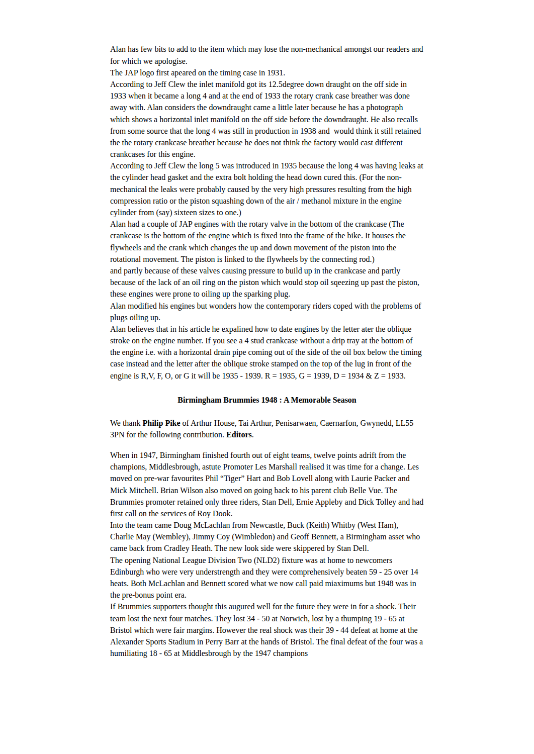Alan has few bits to add to the item which may lose the non-mechanical amongst our readers and for which we apologise.
The JAP logo first apeared on the timing case in 1931.
According to Jeff Clew the inlet manifold got its 12.5degree down draught on the off side in 1933 when it became a long 4 and at the end of 1933 the rotary crank case breather was done away with. Alan considers the downdraught came a little later because he has a photograph which shows a horizontal inlet manifold on the off side before the downdraught. He also recalls from some source that the long 4 was still in production in 1938 and would think it still retained the the rotary crankcase breather because he does not think the factory would cast different crankcases for this engine.
According to Jeff Clew the long 5 was introduced in 1935 because the long 4 was having leaks at the cylinder head gasket and the extra bolt holding the head down cured this. (For the non-mechanical the leaks were probably caused by the very high pressures resulting from the high compression ratio or the piston squashing down of the air / methanol mixture in the engine cylinder from (say) sixteen sizes to one.)
Alan had a couple of JAP engines with the rotary valve in the bottom of the crankcase (The crankcase is the bottom of the engine which is fixed into the frame of the bike. It houses the flywheels and the crank which changes the up and down movement of the piston into the rotational movement. The piston is linked to the flywheels by the connecting rod.)
and partly because of these valves causing pressure to build up in the crankcase and partly because of the lack of an oil ring on the piston which would stop oil sqeezing up past the piston, these engines were prone to oiling up the sparking plug.
Alan modified his engines but wonders how the contemporary riders coped with the problems of plugs oiling up.
Alan believes that in his article he expalined how to date engines by the letter ater the oblique stroke on the engine number. If you see a 4 stud crankcase without a drip tray at the bottom of the engine i.e. with a horizontal drain pipe coming out of the side of the oil box below the timing case instead and the letter after the oblique stroke stamped on the top of the lug in front of the engine is R,V, F, O, or G it will be 1935 - 1939. R = 1935, G = 1939, D = 1934 & Z = 1933.
Birmingham Brummies 1948 : A Memorable Season
We thank Philip Pike of Arthur House, Tai Arthur, Penisarwaen, Caernarfon, Gwynedd, LL55 3PN for the following contribution. Editors.
When in 1947, Birmingham finished fourth out of eight teams, twelve points adrift from the champions, Middlesbrough, astute Promoter Les Marshall realised it was time for a change. Les moved on pre-war favourites Phil “Tiger” Hart and Bob Lovell along with Laurie Packer and Mick Mitchell. Brian Wilson also moved on going back to his parent club Belle Vue. The Brummies promoter retained only three riders, Stan Dell, Ernie Appleby and Dick Tolley and had first call on the services of Roy Dook.
Into the team came Doug McLachlan from Newcastle, Buck (Keith) Whitby (West Ham), Charlie May (Wembley), Jimmy Coy (Wimbledon) and Geoff Bennett, a Birmingham asset who came back from Cradley Heath. The new look side were skippered by Stan Dell.
The opening National League Division Two (NLD2) fixture was at home to newcomers Edinburgh who were very understrength and they were comprehensively beaten 59 - 25 over 14 heats. Both McLachlan and Bennett scored what we now call paid miaximums but 1948 was in the pre-bonus point era.
If Brummies supporters thought this augured well for the future they were in for a shock. Their team lost the next four matches. They lost 34 - 50 at Norwich, lost by a thumping 19 - 65 at Bristol which were fair margins. However the real shock was their 39 - 44 defeat at home at the Alexander Sports Stadium in Perry Barr at the hands of Bristol. The final defeat of the four was a humiliating 18 - 65 at Middlesbrough by the 1947 champions